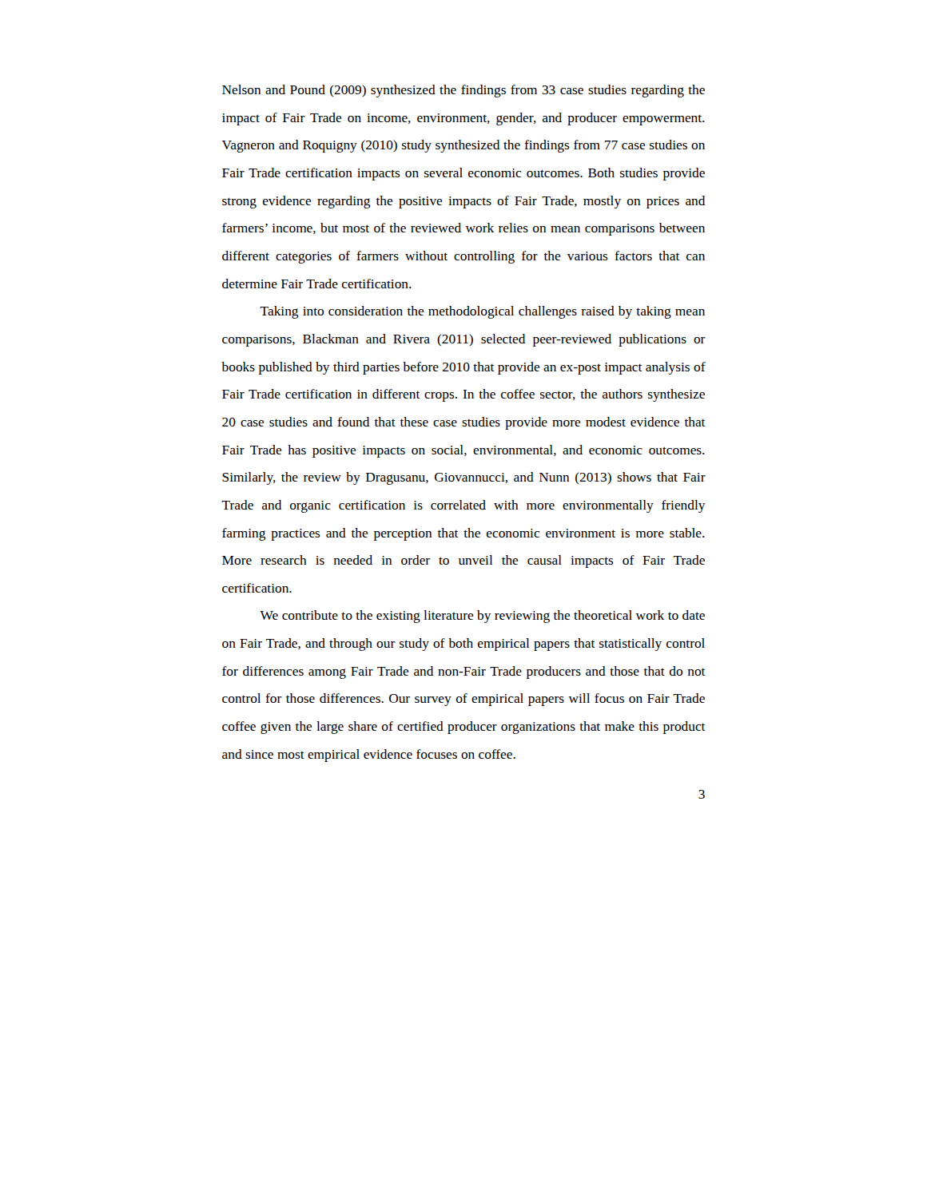Nelson and Pound (2009) synthesized the findings from 33 case studies regarding the impact of Fair Trade on income, environment, gender, and producer empowerment. Vagneron and Roquigny (2010) study synthesized the findings from 77 case studies on Fair Trade certification impacts on several economic outcomes. Both studies provide strong evidence regarding the positive impacts of Fair Trade, mostly on prices and farmers’ income, but most of the reviewed work relies on mean comparisons between different categories of farmers without controlling for the various factors that can determine Fair Trade certification.
Taking into consideration the methodological challenges raised by taking mean comparisons, Blackman and Rivera (2011) selected peer-reviewed publications or books published by third parties before 2010 that provide an ex-post impact analysis of Fair Trade certification in different crops. In the coffee sector, the authors synthesize 20 case studies and found that these case studies provide more modest evidence that Fair Trade has positive impacts on social, environmental, and economic outcomes. Similarly, the review by Dragusanu, Giovannucci, and Nunn (2013) shows that Fair Trade and organic certification is correlated with more environmentally friendly farming practices and the perception that the economic environment is more stable. More research is needed in order to unveil the causal impacts of Fair Trade certification.
We contribute to the existing literature by reviewing the theoretical work to date on Fair Trade, and through our study of both empirical papers that statistically control for differences among Fair Trade and non-Fair Trade producers and those that do not control for those differences. Our survey of empirical papers will focus on Fair Trade coffee given the large share of certified producer organizations that make this product and since most empirical evidence focuses on coffee.
3